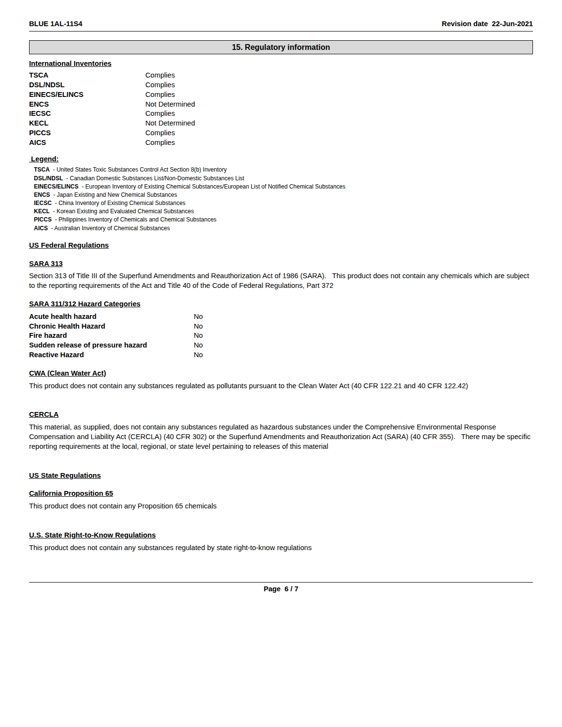BLUE 1AL-11S4 Revision date 22-Jun-2021
15. Regulatory information
International Inventories
| TSCA | Complies |
| DSL/NDSL | Complies |
| EINECS/ELINCS | Complies |
| ENCS | Not Determined |
| IECSC | Complies |
| KECL | Not Determined |
| PICCS | Complies |
| AICS | Complies |
Legend:
TSCA - United States Toxic Substances Control Act Section 8(b) Inventory
DSL/NDSL - Canadian Domestic Substances List/Non-Domestic Substances List
EINECS/ELINCS - European Inventory of Existing Chemical Substances/European List of Notified Chemical Substances
ENCS - Japan Existing and New Chemical Substances
IECSC - China Inventory of Existing Chemical Substances
KECL - Korean Existing and Evaluated Chemical Substances
PICCS - Philippines Inventory of Chemicals and Chemical Substances
AICS - Australian Inventory of Chemical Substances
US Federal Regulations
SARA 313
Section 313 of Title III of the Superfund Amendments and Reauthorization Act of 1986 (SARA). This product does not contain any chemicals which are subject to the reporting requirements of the Act and Title 40 of the Code of Federal Regulations, Part 372
SARA 311/312 Hazard Categories
| Acute health hazard | No |
| Chronic Health Hazard | No |
| Fire hazard | No |
| Sudden release of pressure hazard | No |
| Reactive Hazard | No |
CWA (Clean Water Act)
This product does not contain any substances regulated as pollutants pursuant to the Clean Water Act (40 CFR 122.21 and 40 CFR 122.42)
CERCLA
This material, as supplied, does not contain any substances regulated as hazardous substances under the Comprehensive Environmental Response Compensation and Liability Act (CERCLA) (40 CFR 302) or the Superfund Amendments and Reauthorization Act (SARA) (40 CFR 355). There may be specific reporting requirements at the local, regional, or state level pertaining to releases of this material
US State Regulations
California Proposition 65
This product does not contain any Proposition 65 chemicals
U.S. State Right-to-Know Regulations
This product does not contain any substances regulated by state right-to-know regulations
Page 6 / 7